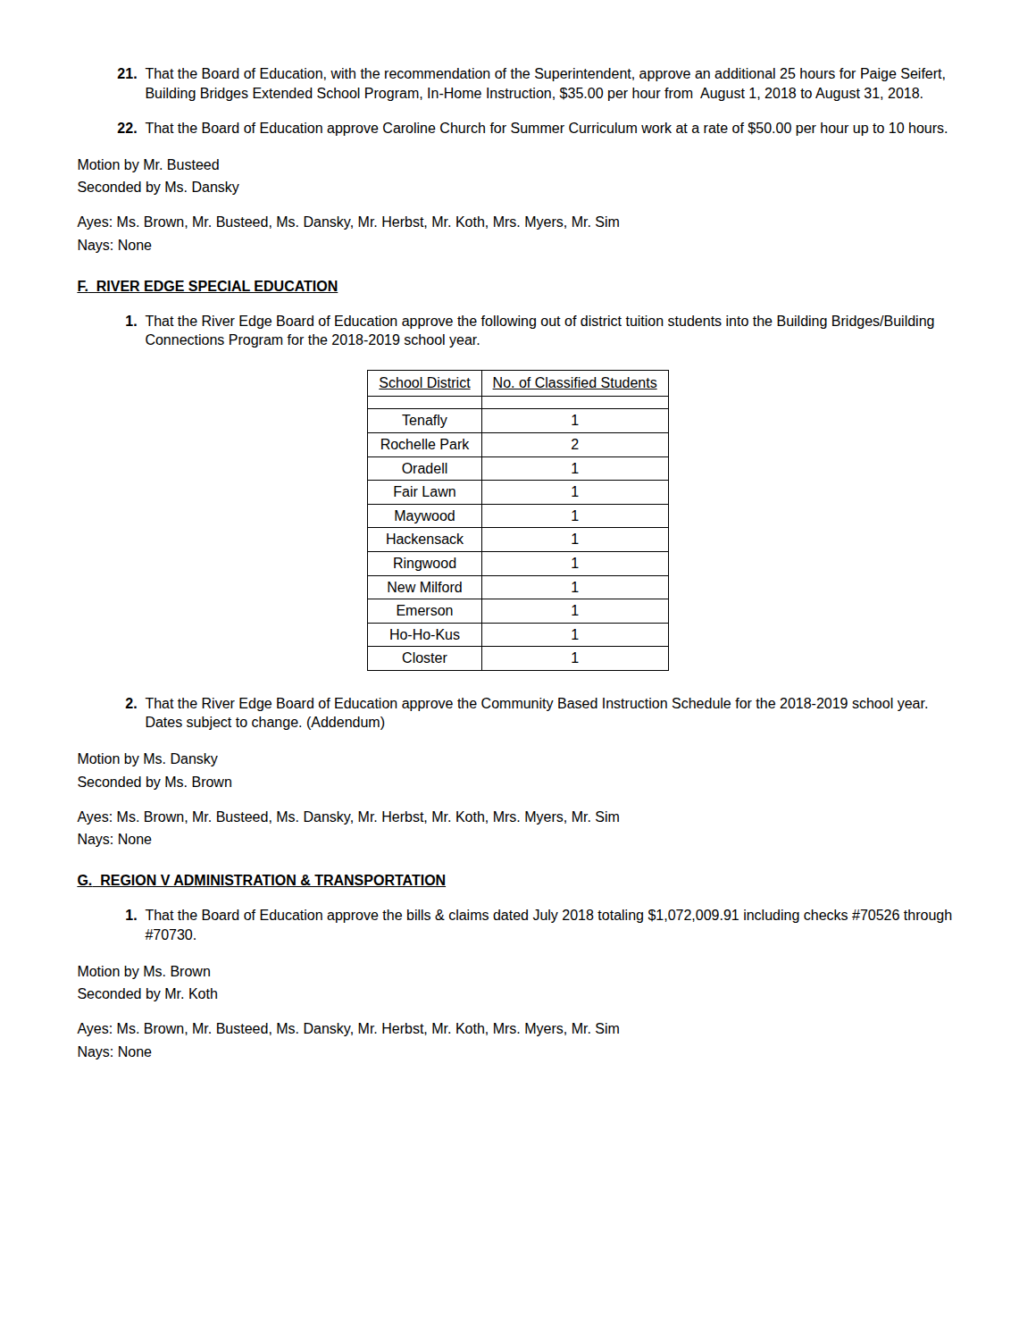21.
That the Board of Education, with the recommendation of the Superintendent, approve an additional 25 hours for Paige Seifert, Building Bridges Extended School Program, In-Home Instruction, $35.00 per hour from August 1, 2018 to August 31, 2018.
22.
That the Board of Education approve Caroline Church for Summer Curriculum work at a rate of $50.00 per hour up to 10 hours.
Motion by Mr. Busteed
Seconded by Ms. Dansky
Ayes: Ms. Brown, Mr. Busteed, Ms. Dansky, Mr. Herbst, Mr. Koth, Mrs. Myers, Mr. Sim
Nays: None
F. RIVER EDGE SPECIAL EDUCATION
1.
That the River Edge Board of Education approve the following out of district tuition students into the Building Bridges/Building Connections Program for the 2018-2019 school year.
| School District | No. of Classified Students |
| --- | --- |
| Tenafly | 1 |
| Rochelle Park | 2 |
| Oradell | 1 |
| Fair Lawn | 1 |
| Maywood | 1 |
| Hackensack | 1 |
| Ringwood | 1 |
| New Milford | 1 |
| Emerson | 1 |
| Ho-Ho-Kus | 1 |
| Closter | 1 |
2.
That the River Edge Board of Education approve the Community Based Instruction Schedule for the 2018-2019 school year. Dates subject to change. (Addendum)
Motion by Ms. Dansky
Seconded by Ms. Brown
Ayes: Ms. Brown, Mr. Busteed, Ms. Dansky, Mr. Herbst, Mr. Koth, Mrs. Myers, Mr. Sim
Nays: None
G. REGION V ADMINISTRATION & TRANSPORTATION
1.
That the Board of Education approve the bills & claims dated July 2018 totaling $1,072,009.91 including checks #70526 through #70730.
Motion by Ms. Brown
Seconded by Mr. Koth
Ayes: Ms. Brown, Mr. Busteed, Ms. Dansky, Mr. Herbst, Mr. Koth, Mrs. Myers, Mr. Sim
Nays: None